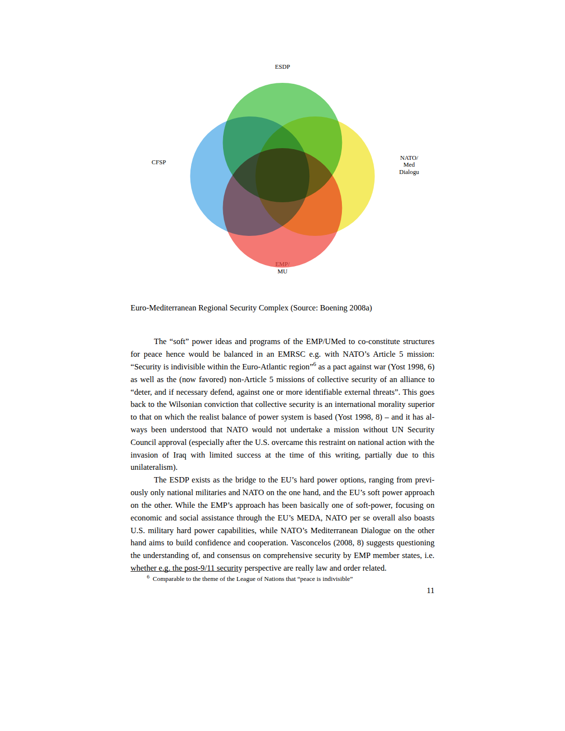ESDP
CFSP
NATO/
Med
Dialogu
EMP/
MU
Euro-Mediterranean Regional Security Complex (Source: Boening 2008a)
The “soft” power ideas and programs of the EMP/UMed to co-constitute structures for peace hence would be balanced in an EMRSC e.g. with NATO’s Article 5 mission: “Security is indivisible within the Euro-Atlantic region”6 as a pact against war (Yost 1998, 6) as well as the (now favored) non-Article 5 missions of collective security of an alliance to “deter, and if necessary defend, against one or more identifiable external threats”. This goes back to the Wilsonian conviction that collective security is an international morality superior to that on which the realist balance of power system is based (Yost 1998, 8) – and it has always been understood that NATO would not undertake a mission without UN Security Council approval (especially after the U.S. overcame this restraint on national action with the invasion of Iraq with limited success at the time of this writing, partially due to this unilateralism).
The ESDP exists as the bridge to the EU’s hard power options, ranging from previously only national militaries and NATO on the one hand, and the EU’s soft power approach on the other. While the EMP’s approach has been basically one of soft-power, focusing on economic and social assistance through the EU’s MEDA, NATO per se overall also boasts U.S. military hard power capabilities, while NATO’s Mediterranean Dialogue on the other hand aims to build confidence and cooperation. Vasconcelos (2008, 8) suggests questioning the understanding of, and consensus on comprehensive security by EMP member states, i.e. whether e.g. the post-9/11 security perspective are really law and order related.
6 Comparable to the theme of the League of Nations that “peace is indivisible”
11